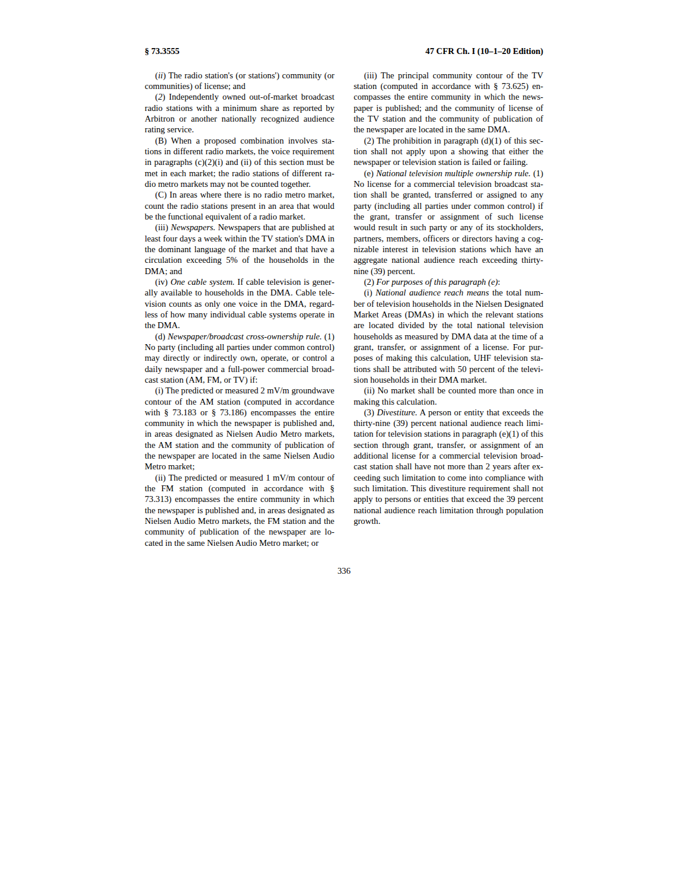§ 73.3555 47 CFR Ch. I (10–1–20 Edition)
(ii) The radio station's (or stations') community (or communities) of license; and
(2) Independently owned out-of-market broadcast radio stations with a minimum share as reported by Arbitron or another nationally recognized audience rating service.
(B) When a proposed combination involves stations in different radio markets, the voice requirement in paragraphs (c)(2)(i) and (ii) of this section must be met in each market; the radio stations of different radio metro markets may not be counted together.
(C) In areas where there is no radio metro market, count the radio stations present in an area that would be the functional equivalent of a radio market.
(iii) Newspapers. Newspapers that are published at least four days a week within the TV station's DMA in the dominant language of the market and that have a circulation exceeding 5% of the households in the DMA; and
(iv) One cable system. If cable television is generally available to households in the DMA. Cable television counts as only one voice in the DMA, regardless of how many individual cable systems operate in the DMA.
(d) Newspaper/broadcast cross-ownership rule. (1) No party (including all parties under common control) may directly or indirectly own, operate, or control a daily newspaper and a full-power commercial broadcast station (AM, FM, or TV) if:
(i) The predicted or measured 2 mV/m groundwave contour of the AM station (computed in accordance with § 73.183 or § 73.186) encompasses the entire community in which the newspaper is published and, in areas designated as Nielsen Audio Metro markets, the AM station and the community of publication of the newspaper are located in the same Nielsen Audio Metro market;
(ii) The predicted or measured 1 mV/m contour of the FM station (computed in accordance with § 73.313) encompasses the entire community in which the newspaper is published and, in areas designated as Nielsen Audio Metro markets, the FM station and the community of publication of the newspaper are located in the same Nielsen Audio Metro market; or
(iii) The principal community contour of the TV station (computed in accordance with § 73.625) encompasses the entire community in which the newspaper is published; and the community of license of the TV station and the community of publication of the newspaper are located in the same DMA.
(2) The prohibition in paragraph (d)(1) of this section shall not apply upon a showing that either the newspaper or television station is failed or failing.
(e) National television multiple ownership rule. (1) No license for a commercial television broadcast station shall be granted, transferred or assigned to any party (including all parties under common control) if the grant, transfer or assignment of such license would result in such party or any of its stockholders, partners, members, officers or directors having a cognizable interest in television stations which have an aggregate national audience reach exceeding thirty-nine (39) percent.
(2) For purposes of this paragraph (e):
(i) National audience reach means the total number of television households in the Nielsen Designated Market Areas (DMAs) in which the relevant stations are located divided by the total national television households as measured by DMA data at the time of a grant, transfer, or assignment of a license. For purposes of making this calculation, UHF television stations shall be attributed with 50 percent of the television households in their DMA market.
(ii) No market shall be counted more than once in making this calculation.
(3) Divestiture. A person or entity that exceeds the thirty-nine (39) percent national audience reach limitation for television stations in paragraph (e)(1) of this section through grant, transfer, or assignment of an additional license for a commercial television broadcast station shall have not more than 2 years after exceeding such limitation to come into compliance with such limitation. This divestiture requirement shall not apply to persons or entities that exceed the 39 percent national audience reach limitation through population growth.
336